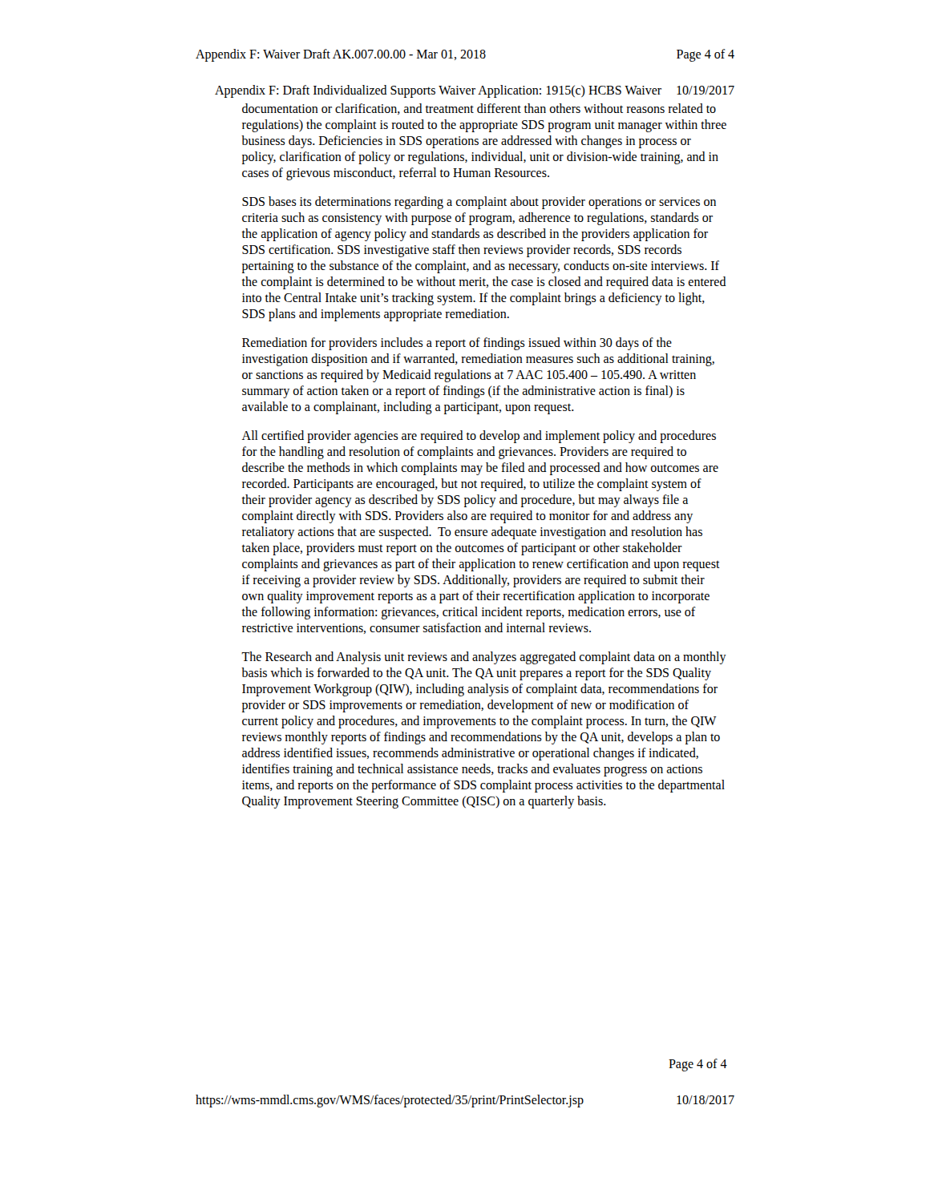Appendix F: Waiver Draft AK.007.00.00 - Mar 01, 2018
Page 4 of 4
Appendix F: Draft Individualized Supports Waiver Application: 1915(c) HCBS Waiver
10/19/2017
documentation or clarification, and treatment different than others without reasons related to regulations) the complaint is routed to the appropriate SDS program unit manager within three business days. Deficiencies in SDS operations are addressed with changes in process or policy, clarification of policy or regulations, individual, unit or division-wide training, and in cases of grievous misconduct, referral to Human Resources.
SDS bases its determinations regarding a complaint about provider operations or services on criteria such as consistency with purpose of program, adherence to regulations, standards or the application of agency policy and standards as described in the providers application for SDS certification. SDS investigative staff then reviews provider records, SDS records pertaining to the substance of the complaint, and as necessary, conducts on-site interviews. If the complaint is determined to be without merit, the case is closed and required data is entered into the Central Intake unit’s tracking system. If the complaint brings a deficiency to light, SDS plans and implements appropriate remediation.
Remediation for providers includes a report of findings issued within 30 days of the investigation disposition and if warranted, remediation measures such as additional training, or sanctions as required by Medicaid regulations at 7 AAC 105.400 – 105.490. A written summary of action taken or a report of findings (if the administrative action is final) is available to a complainant, including a participant, upon request.
All certified provider agencies are required to develop and implement policy and procedures for the handling and resolution of complaints and grievances. Providers are required to describe the methods in which complaints may be filed and processed and how outcomes are recorded. Participants are encouraged, but not required, to utilize the complaint system of their provider agency as described by SDS policy and procedure, but may always file a complaint directly with SDS. Providers also are required to monitor for and address any retaliatory actions that are suspected. To ensure adequate investigation and resolution has taken place, providers must report on the outcomes of participant or other stakeholder complaints and grievances as part of their application to renew certification and upon request if receiving a provider review by SDS. Additionally, providers are required to submit their own quality improvement reports as a part of their recertification application to incorporate the following information: grievances, critical incident reports, medication errors, use of restrictive interventions, consumer satisfaction and internal reviews.
The Research and Analysis unit reviews and analyzes aggregated complaint data on a monthly basis which is forwarded to the QA unit. The QA unit prepares a report for the SDS Quality Improvement Workgroup (QIW), including analysis of complaint data, recommendations for provider or SDS improvements or remediation, development of new or modification of current policy and procedures, and improvements to the complaint process. In turn, the QIW reviews monthly reports of findings and recommendations by the QA unit, develops a plan to address identified issues, recommends administrative or operational changes if indicated, identifies training and technical assistance needs, tracks and evaluates progress on actions items, and reports on the performance of SDS complaint process activities to the departmental Quality Improvement Steering Committee (QISC) on a quarterly basis.
Page 4 of 4
https://wms-mmdl.cms.gov/WMS/faces/protected/35/print/PrintSelector.jsp
10/18/2017